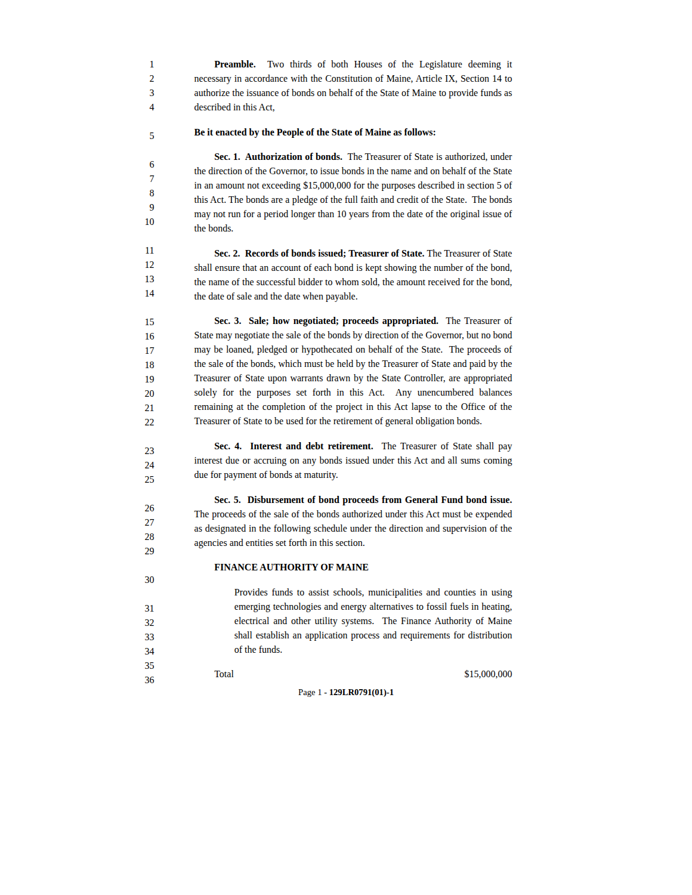Preamble. Two thirds of both Houses of the Legislature deeming it necessary in accordance with the Constitution of Maine, Article IX, Section 14 to authorize the issuance of bonds on behalf of the State of Maine to provide funds as described in this Act,
Be it enacted by the People of the State of Maine as follows:
Sec. 1. Authorization of bonds. The Treasurer of State is authorized, under the direction of the Governor, to issue bonds in the name and on behalf of the State in an amount not exceeding $15,000,000 for the purposes described in section 5 of this Act. The bonds are a pledge of the full faith and credit of the State. The bonds may not run for a period longer than 10 years from the date of the original issue of the bonds.
Sec. 2. Records of bonds issued; Treasurer of State. The Treasurer of State shall ensure that an account of each bond is kept showing the number of the bond, the name of the successful bidder to whom sold, the amount received for the bond, the date of sale and the date when payable.
Sec. 3. Sale; how negotiated; proceeds appropriated. The Treasurer of State may negotiate the sale of the bonds by direction of the Governor, but no bond may be loaned, pledged or hypothecated on behalf of the State. The proceeds of the sale of the bonds, which must be held by the Treasurer of State and paid by the Treasurer of State upon warrants drawn by the State Controller, are appropriated solely for the purposes set forth in this Act. Any unencumbered balances remaining at the completion of the project in this Act lapse to the Office of the Treasurer of State to be used for the retirement of general obligation bonds.
Sec. 4. Interest and debt retirement. The Treasurer of State shall pay interest due or accruing on any bonds issued under this Act and all sums coming due for payment of bonds at maturity.
Sec. 5. Disbursement of bond proceeds from General Fund bond issue. The proceeds of the sale of the bonds authorized under this Act must be expended as designated in the following schedule under the direction and supervision of the agencies and entities set forth in this section.
FINANCE AUTHORITY OF MAINE
Provides funds to assist schools, municipalities and counties in using emerging technologies and energy alternatives to fossil fuels in heating, electrical and other utility systems. The Finance Authority of Maine shall establish an application process and requirements for distribution of the funds.
Total $15,000,000
1
2
3
4
5
6
7
8
9
10
11
12
13
14
15
16
17
18
19
20
21
22
23
24
25
26
27
28
29
30
31
32
33
34
35
36
Page 1 - 129LR0791(01)-1